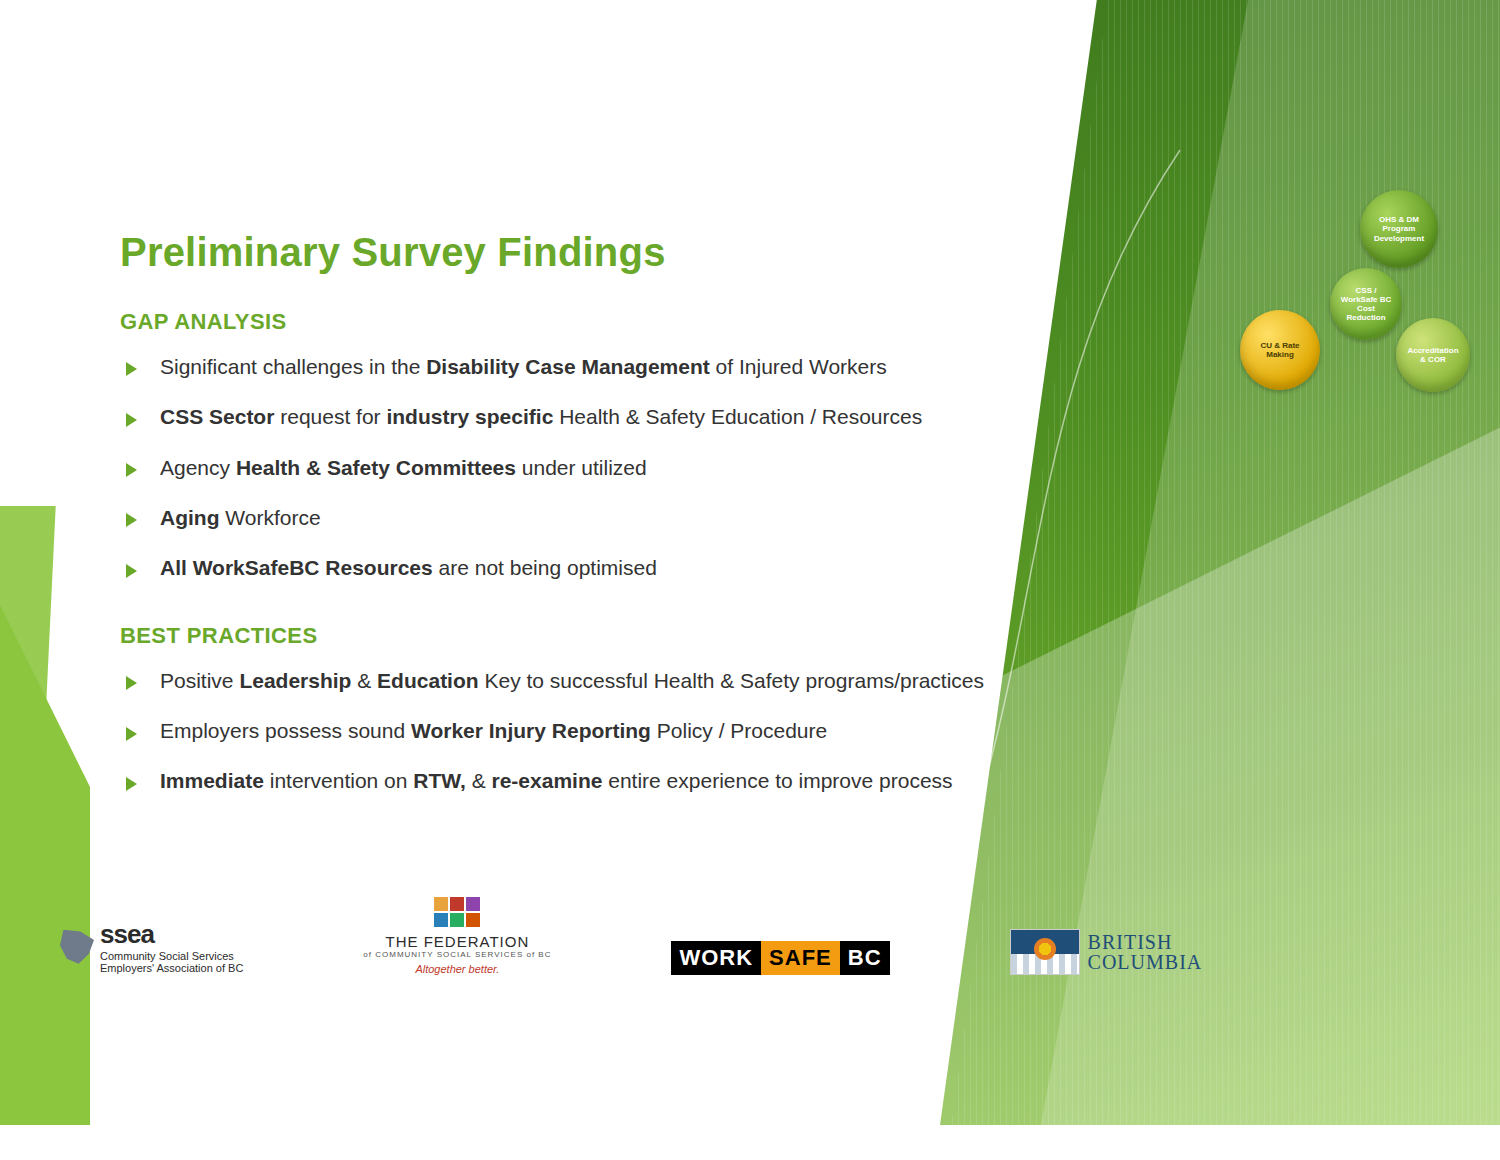OHS & DM
Program
Development
CSS /
WorkSafe BC
Cost
Reduction
CU & Rate
Making
Accreditation
& COR
Preliminary Survey Findings
GAP ANALYSIS
Significant challenges in the Disability Case Management of Injured Workers
CSS Sector request for industry specific Health & Safety Education / Resources
Agency Health & Safety Committees under utilized
Aging Workforce
All WorkSafeBC Resources are not being optimised
BEST PRACTICES
Positive Leadership & Education Key to successful Health & Safety programs/practices
Employers possess sound Worker Injury Reporting Policy / Procedure
Immediate intervention on RTW, & re-examine entire experience to improve process
ssea
Community Social Services
Employers' Association of BC
THE FEDERATION
of COMMUNITY SOCIAL SERVICES of BC
Altogether better.
WORK SAFE BC
BRITISH
COLUMBIA